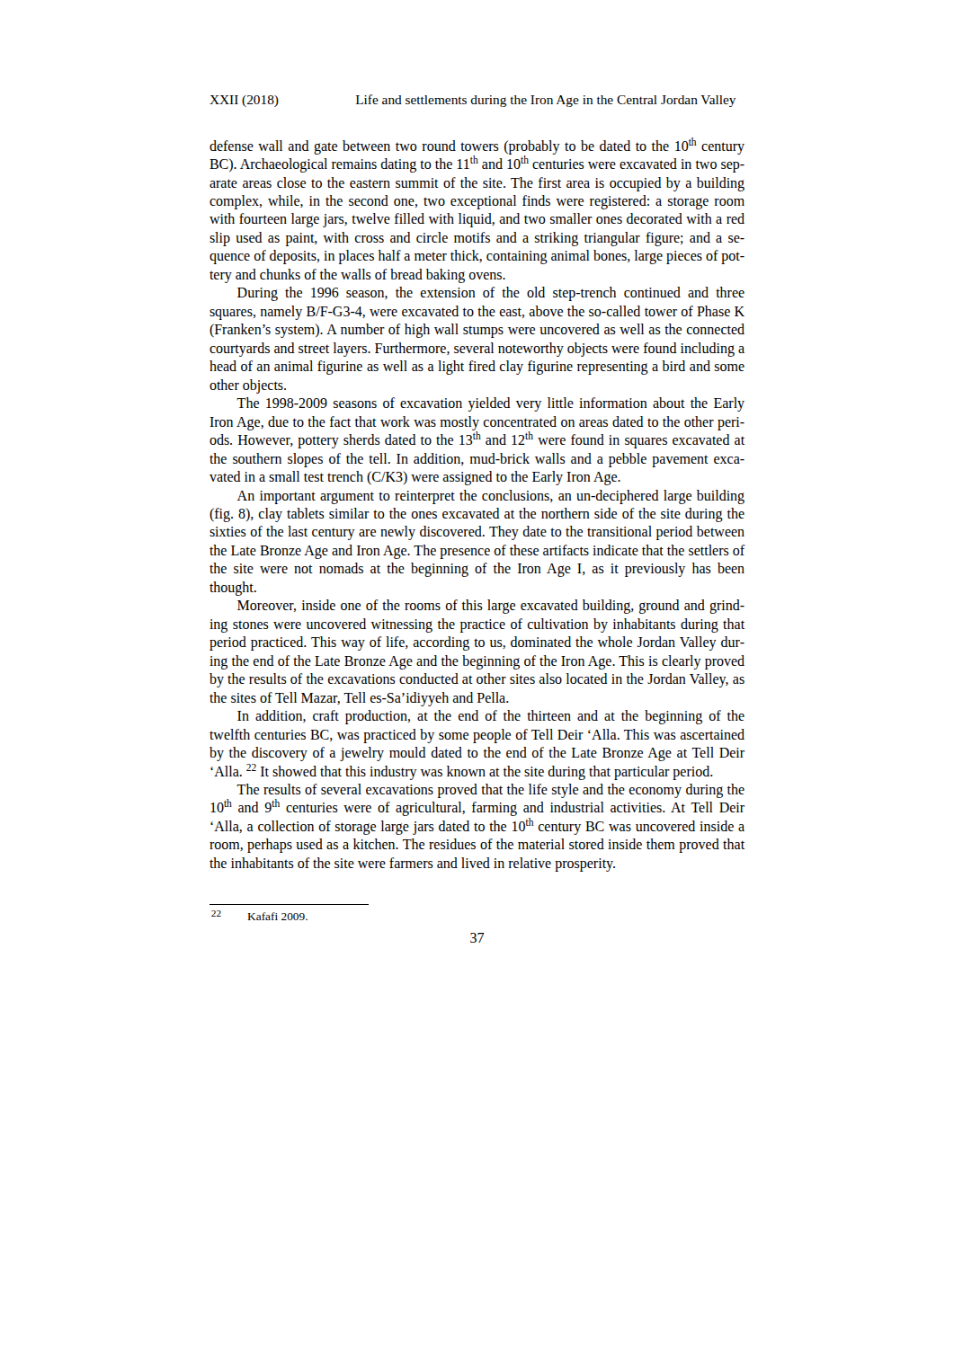XXII (2018) Life and settlements during the Iron Age in the Central Jordan Valley
defense wall and gate between two round towers (probably to be dated to the 10th century BC). Archaeological remains dating to the 11th and 10th centuries were excavated in two separate areas close to the eastern summit of the site. The first area is occupied by a building complex, while, in the second one, two exceptional finds were registered: a storage room with fourteen large jars, twelve filled with liquid, and two smaller ones decorated with a red slip used as paint, with cross and circle motifs and a striking triangular figure; and a sequence of deposits, in places half a meter thick, containing animal bones, large pieces of pottery and chunks of the walls of bread baking ovens.
During the 1996 season, the extension of the old step-trench continued and three squares, namely B/F-G3-4, were excavated to the east, above the so-called tower of Phase K (Franken’s system). A number of high wall stumps were uncovered as well as the connected courtyards and street layers. Furthermore, several noteworthy objects were found including a head of an animal figurine as well as a light fired clay figurine representing a bird and some other objects.
The 1998-2009 seasons of excavation yielded very little information about the Early Iron Age, due to the fact that work was mostly concentrated on areas dated to the other periods. However, pottery sherds dated to the 13th and 12th were found in squares excavated at the southern slopes of the tell. In addition, mud-brick walls and a pebble pavement excavated in a small test trench (C/K3) were assigned to the Early Iron Age.
An important argument to reinterpret the conclusions, an un-deciphered large building (fig. 8), clay tablets similar to the ones excavated at the northern side of the site during the sixties of the last century are newly discovered. They date to the transitional period between the Late Bronze Age and Iron Age. The presence of these artifacts indicate that the settlers of the site were not nomads at the beginning of the Iron Age I, as it previously has been thought.
Moreover, inside one of the rooms of this large excavated building, ground and grinding stones were uncovered witnessing the practice of cultivation by inhabitants during that period practiced. This way of life, according to us, dominated the whole Jordan Valley during the end of the Late Bronze Age and the beginning of the Iron Age. This is clearly proved by the results of the excavations conducted at other sites also located in the Jordan Valley, as the sites of Tell Mazar, Tell es-Sa’idiyyeh and Pella.
In addition, craft production, at the end of the thirteen and at the beginning of the twelfth centuries BC, was practiced by some people of Tell Deir ‘Alla. This was ascertained by the discovery of a jewelry mould dated to the end of the Late Bronze Age at Tell Deir ‘Alla. 22 It showed that this industry was known at the site during that particular period.
The results of several excavations proved that the life style and the economy during the 10th and 9th centuries were of agricultural, farming and industrial activities. At Tell Deir ‘Alla, a collection of storage large jars dated to the 10th century BC was uncovered inside a room, perhaps used as a kitchen. The residues of the material stored inside them proved that the inhabitants of the site were farmers and lived in relative prosperity.
22 Kafafi 2009.
37